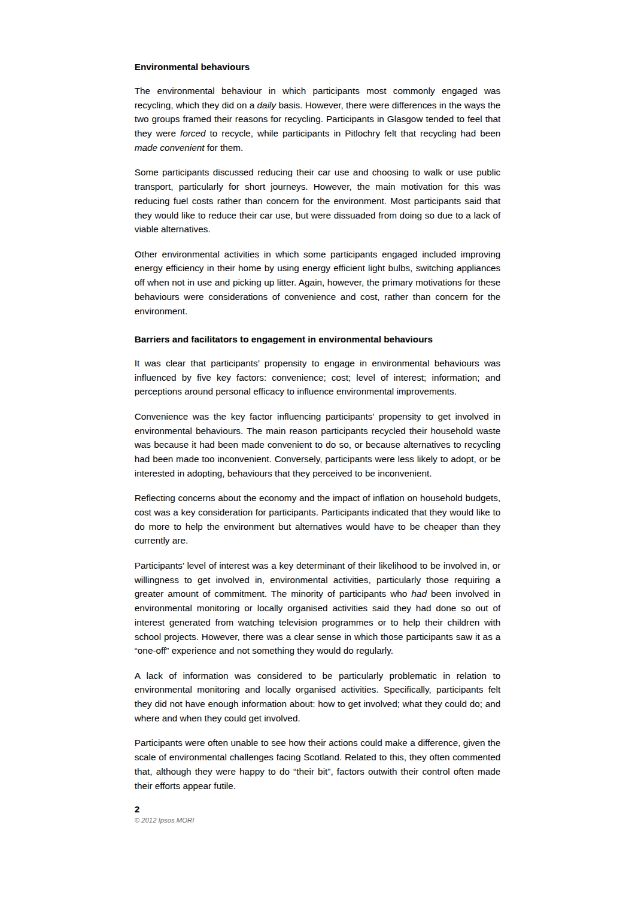Environmental behaviours
The environmental behaviour in which participants most commonly engaged was recycling, which they did on a daily basis. However, there were differences in the ways the two groups framed their reasons for recycling. Participants in Glasgow tended to feel that they were forced to recycle, while participants in Pitlochry felt that recycling had been made convenient for them.
Some participants discussed reducing their car use and choosing to walk or use public transport, particularly for short journeys. However, the main motivation for this was reducing fuel costs rather than concern for the environment. Most participants said that they would like to reduce their car use, but were dissuaded from doing so due to a lack of viable alternatives.
Other environmental activities in which some participants engaged included improving energy efficiency in their home by using energy efficient light bulbs, switching appliances off when not in use and picking up litter. Again, however, the primary motivations for these behaviours were considerations of convenience and cost, rather than concern for the environment.
Barriers and facilitators to engagement in environmental behaviours
It was clear that participants’ propensity to engage in environmental behaviours was influenced by five key factors: convenience; cost; level of interest; information; and perceptions around personal efficacy to influence environmental improvements.
Convenience was the key factor influencing participants’ propensity to get involved in environmental behaviours. The main reason participants recycled their household waste was because it had been made convenient to do so, or because alternatives to recycling had been made too inconvenient. Conversely, participants were less likely to adopt, or be interested in adopting, behaviours that they perceived to be inconvenient.
Reflecting concerns about the economy and the impact of inflation on household budgets, cost was a key consideration for participants. Participants indicated that they would like to do more to help the environment but alternatives would have to be cheaper than they currently are.
Participants’ level of interest was a key determinant of their likelihood to be involved in, or willingness to get involved in, environmental activities, particularly those requiring a greater amount of commitment. The minority of participants who had been involved in environmental monitoring or locally organised activities said they had done so out of interest generated from watching television programmes or to help their children with school projects. However, there was a clear sense in which those participants saw it as a “one-off” experience and not something they would do regularly.
A lack of information was considered to be particularly problematic in relation to environmental monitoring and locally organised activities. Specifically, participants felt they did not have enough information about: how to get involved; what they could do; and where and when they could get involved.
Participants were often unable to see how their actions could make a difference, given the scale of environmental challenges facing Scotland. Related to this, they often commented that, although they were happy to do “their bit”, factors outwith their control often made their efforts appear futile.
2
© 2012 Ipsos MORI